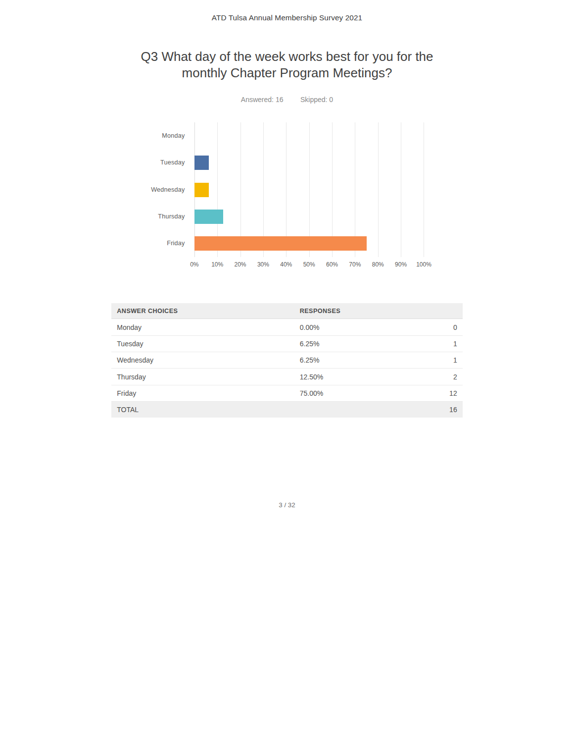ATD Tulsa Annual Membership Survey 2021
Q3 What day of the week works best for you for the monthly Chapter Program Meetings?
Answered: 16 Skipped: 0
Monday
Tuesday
Wednesday
Thursday
Friday
0% 10% 20% 30% 40% 50% 60% 70% 80% 90% 100%
| ANSWER CHOICES | RESPONSES | |
| --- | --- | --- |
| Monday | 0.00% | 0 |
| Tuesday | 6.25% | 1 |
| Wednesday | 6.25% | 1 |
| Thursday | 12.50% | 2 |
| Friday | 75.00% | 12 |
| TOTAL | | 16 |
3 / 32